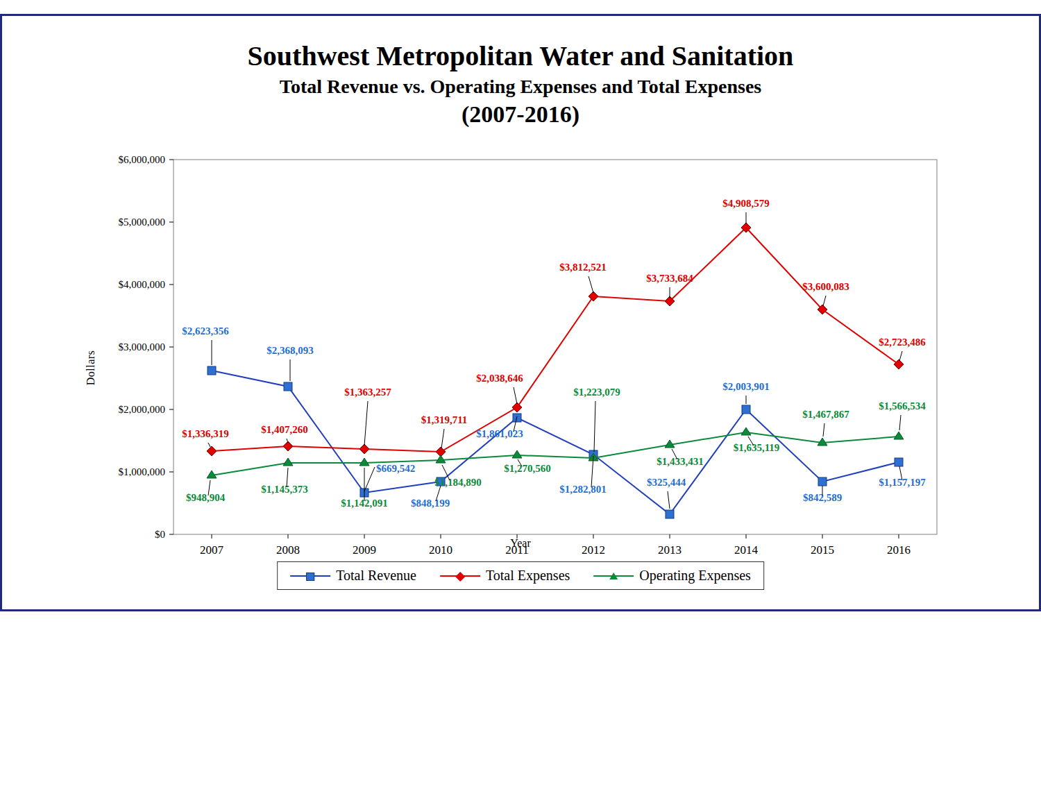Southwest Metropolitan Water and Sanitation
Total Revenue vs. Operating Expenses and Total Expenses (2007-2016)
Dollars
Year
$0 $1,000,000 $2,000,000 $3,000,000 $4,000,000 $5,000,000 $6,000,000 2007 2008 2009 2010 2011 2012 2013 2014 2015 2016 $2,623,356 $2,368,093 $669,542 $848,199 $1,861,023 $1,282,801 $325,444 $2,003,901 $842,589 $1,157,197 $1,336,319 $1,407,260 $1,363,257 $1,319,711 $2,038,646 $3,812,521 $3,733,684 $4,908,579 $3,600,083 $2,723,486 $948,904 $1,145,373 $1,142,091 $1,184,890 $1,270,560 $1,223,079 $1,433,431 $1,635,119 $1,467,867 $1,566,534
Total Revenue
Total Expenses
Operating Expenses